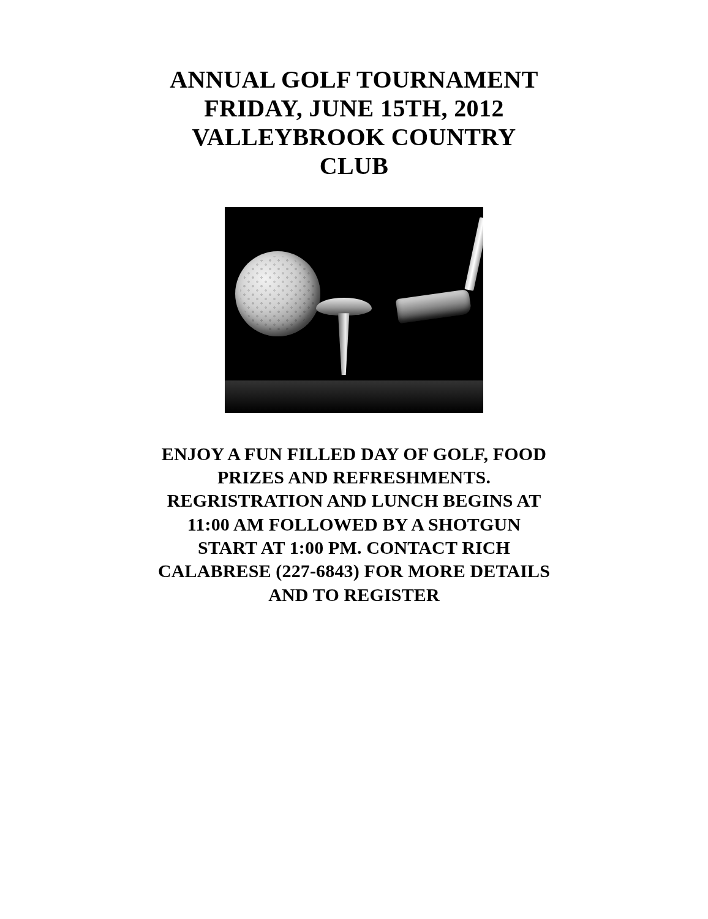Annual Golf Tournament Friday, June 15th, 2012 Valleybrook Country Club
Enjoy a fun filled day of golf, food prizes and refreshments. Regristration and lunch begins at 11:00 AM followed by a shotgun start at 1:00 PM. Contact Rich Calabrese (227-6843) for more details and to register